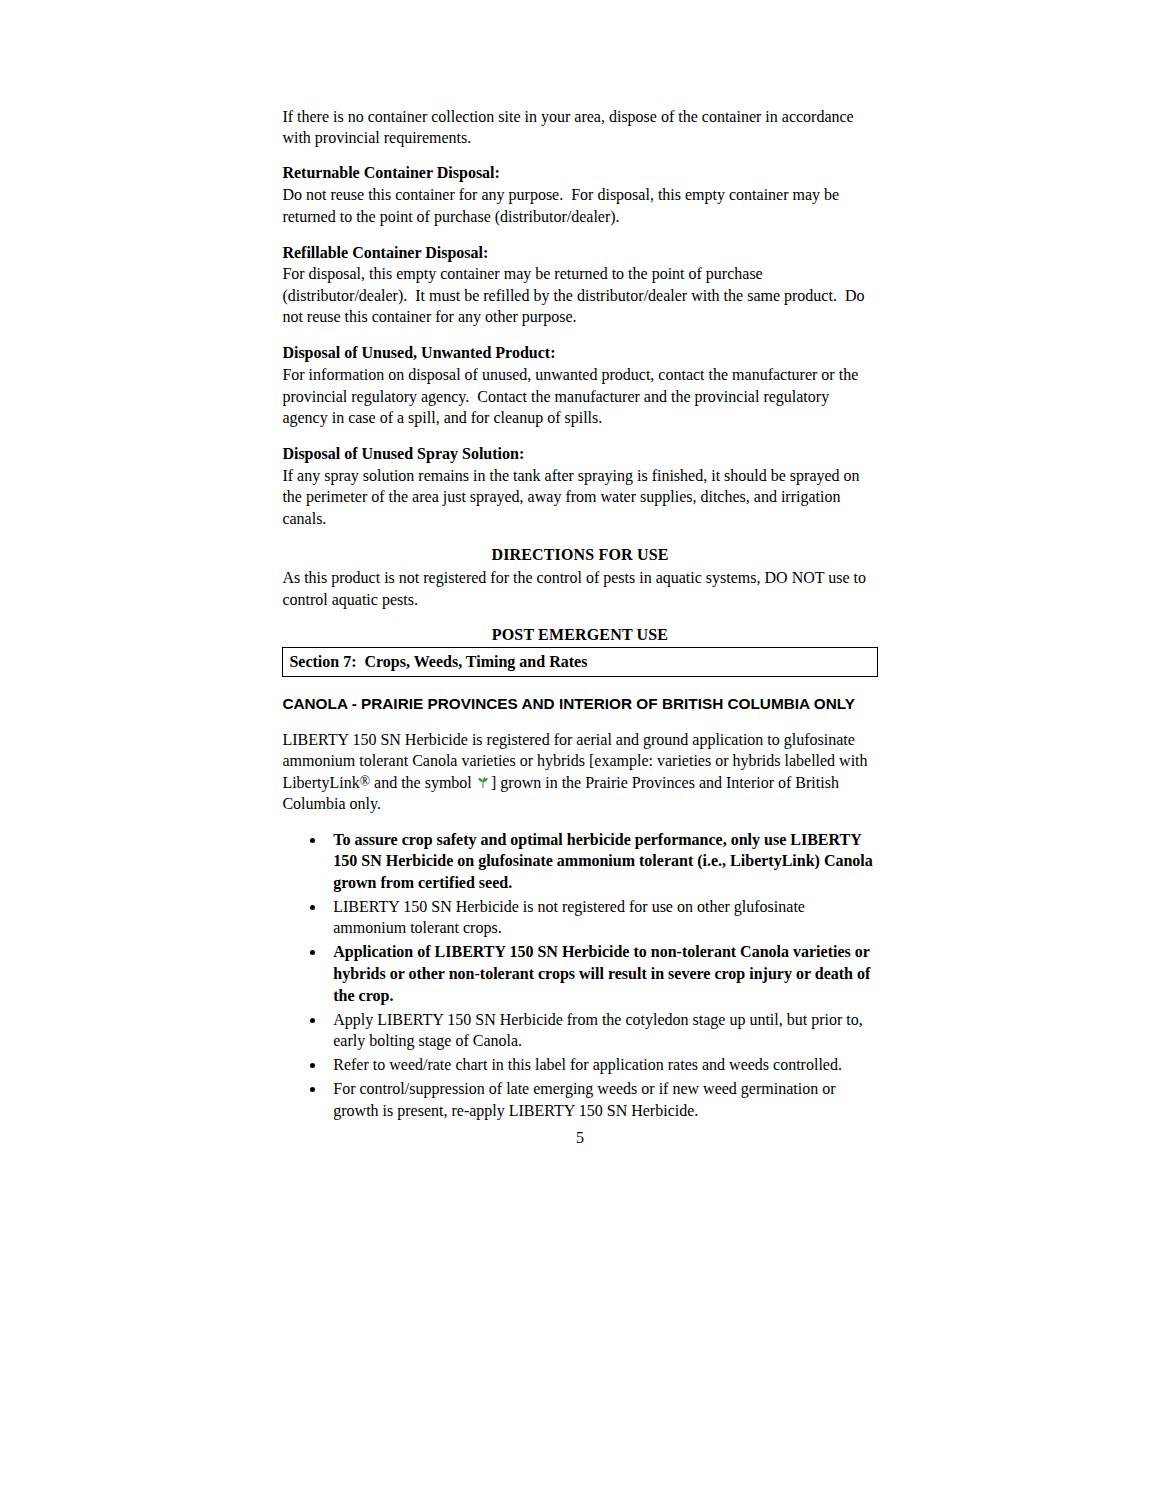If there is no container collection site in your area, dispose of the container in accordance with provincial requirements.
Returnable Container Disposal:
Do not reuse this container for any purpose. For disposal, this empty container may be returned to the point of purchase (distributor/dealer).
Refillable Container Disposal:
For disposal, this empty container may be returned to the point of purchase (distributor/dealer). It must be refilled by the distributor/dealer with the same product. Do not reuse this container for any other purpose.
Disposal of Unused, Unwanted Product:
For information on disposal of unused, unwanted product, contact the manufacturer or the provincial regulatory agency. Contact the manufacturer and the provincial regulatory agency in case of a spill, and for cleanup of spills.
Disposal of Unused Spray Solution:
If any spray solution remains in the tank after spraying is finished, it should be sprayed on the perimeter of the area just sprayed, away from water supplies, ditches, and irrigation canals.
DIRECTIONS FOR USE
As this product is not registered for the control of pests in aquatic systems, DO NOT use to control aquatic pests.
POST EMERGENT USE
Section 7: Crops, Weeds, Timing and Rates
CANOLA - PRAIRIE PROVINCES AND INTERIOR OF BRITISH COLUMBIA ONLY
LIBERTY 150 SN Herbicide is registered for aerial and ground application to glufosinate ammonium tolerant Canola varieties or hybrids [example: varieties or hybrids labelled with LibertyLink® and the symbol ] grown in the Prairie Provinces and Interior of British Columbia only.
To assure crop safety and optimal herbicide performance, only use LIBERTY 150 SN Herbicide on glufosinate ammonium tolerant (i.e., LibertyLink) Canola grown from certified seed.
LIBERTY 150 SN Herbicide is not registered for use on other glufosinate ammonium tolerant crops.
Application of LIBERTY 150 SN Herbicide to non-tolerant Canola varieties or hybrids or other non-tolerant crops will result in severe crop injury or death of the crop.
Apply LIBERTY 150 SN Herbicide from the cotyledon stage up until, but prior to, early bolting stage of Canola.
Refer to weed/rate chart in this label for application rates and weeds controlled.
For control/suppression of late emerging weeds or if new weed germination or growth is present, re-apply LIBERTY 150 SN Herbicide.
5